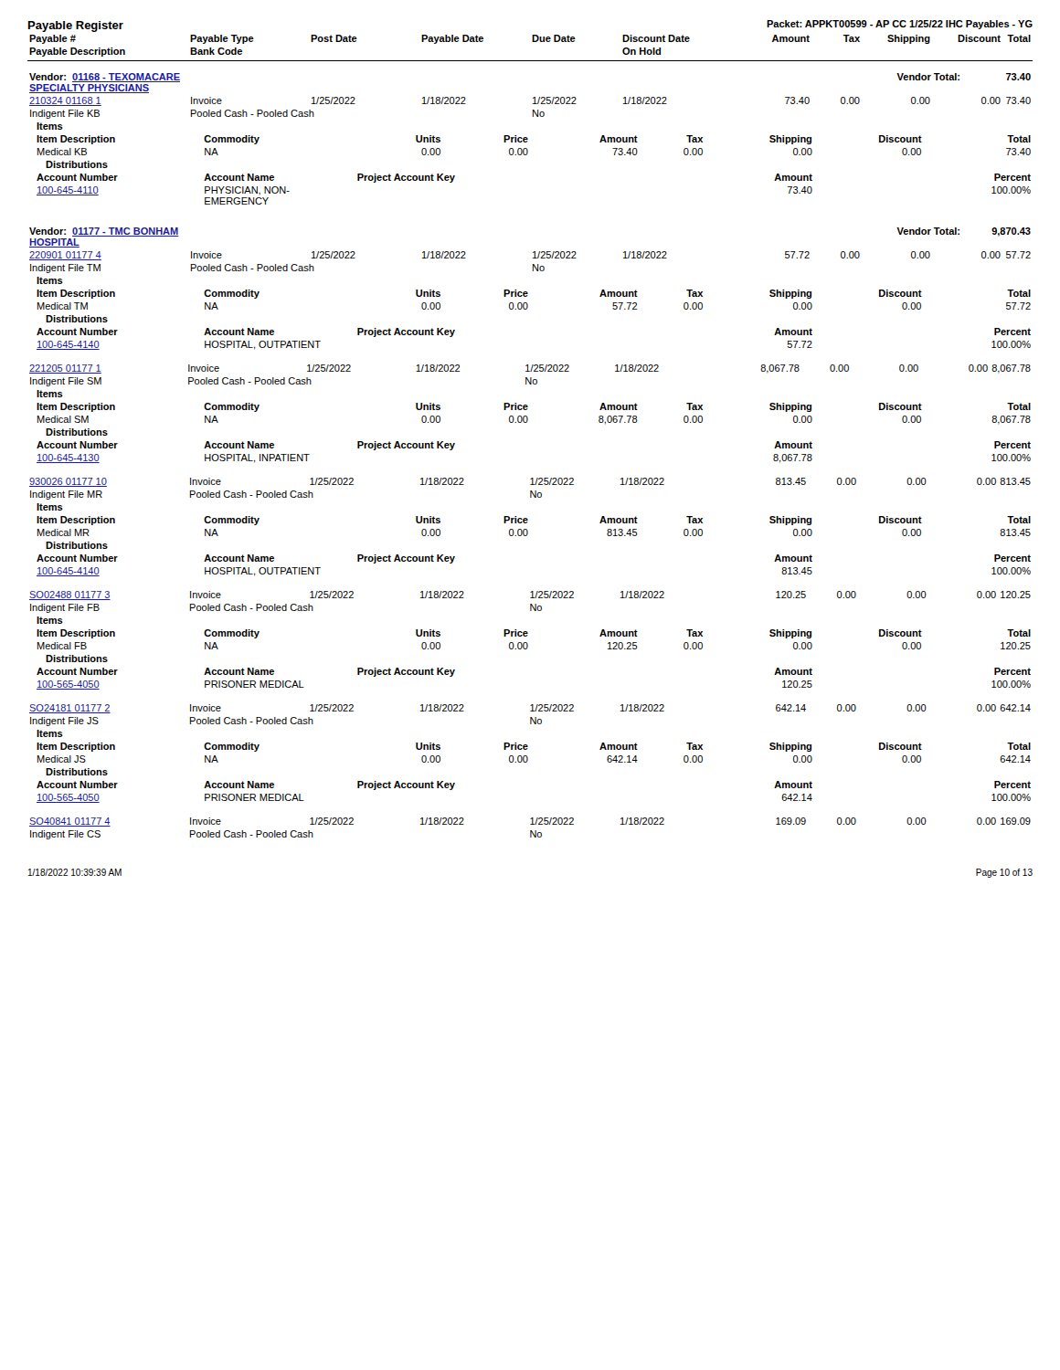Payable Register
Packet: APPKT00599 - AP CC 1/25/22 IHC Payables - YG
| Payable # | Payable Type | Post Date | Payable Date | Due Date | Discount Date | Amount | Tax | Shipping | Discount | Total |
| Payable Description | Bank Code | On Hold | |
| Vendor: 01168 - TEXOMACARE SPECIALTY PHYSICIANS | | Vendor Total: | 73.40 |
| 210324 01168 1 | Invoice | 1/25/2022 | 1/18/2022 | 1/25/2022 | 1/18/2022 | 73.40 | 0.00 | 0.00 | 0.00 | 73.40 |
| Indigent File KB | Pooled Cash - Pooled Cash | No | |
| Items |
| Item Description | Commodity | Units | Price | Amount | Tax | Shipping | Discount | Total |
| Medical KB | NA | 0.00 | 0.00 | 73.40 | 0.00 | 0.00 | 0.00 | 73.40 |
| Distributions |
| Account Number | Account Name | Project Account Key | Amount | Percent |
| 100-645-4110 | PHYSICIAN, NON-EMERGENCY | | 73.40 | 100.00% |
| Vendor: 01177 - TMC BONHAM HOSPITAL | | Vendor Total: | 9,870.43 |
| 220901 01177 4 | Invoice | 1/25/2022 | 1/18/2022 | 1/25/2022 | 1/18/2022 | 57.72 | 0.00 | 0.00 | 0.00 | 57.72 |
| Indigent File TM | Pooled Cash - Pooled Cash | No | |
| Items |
| Item Description | Commodity | Units | Price | Amount | Tax | Shipping | Discount | Total |
| Medical TM | NA | 0.00 | 0.00 | 57.72 | 0.00 | 0.00 | 0.00 | 57.72 |
| Distributions |
| Account Number | Account Name | Project Account Key | Amount | Percent |
| 100-645-4140 | HOSPITAL, OUTPATIENT | | 57.72 | 100.00% |
| 221205 01177 1 | Invoice | 1/25/2022 | 1/18/2022 | 1/25/2022 | 1/18/2022 | 8,067.78 | 0.00 | 0.00 | 0.00 | 8,067.78 |
| Indigent File SM | Pooled Cash - Pooled Cash | No | |
| Items |
| Item Description | Commodity | Units | Price | Amount | Tax | Shipping | Discount | Total |
| Medical SM | NA | 0.00 | 0.00 | 8,067.78 | 0.00 | 0.00 | 0.00 | 8,067.78 |
| Distributions |
| Account Number | Account Name | Project Account Key | Amount | Percent |
| 100-645-4130 | HOSPITAL, INPATIENT | | 8,067.78 | 100.00% |
| 930026 01177 10 | Invoice | 1/25/2022 | 1/18/2022 | 1/25/2022 | 1/18/2022 | 813.45 | 0.00 | 0.00 | 0.00 | 813.45 |
| Indigent File MR | Pooled Cash - Pooled Cash | No | |
| Items |
| Item Description | Commodity | Units | Price | Amount | Tax | Shipping | Discount | Total |
| Medical MR | NA | 0.00 | 0.00 | 813.45 | 0.00 | 0.00 | 0.00 | 813.45 |
| Distributions |
| Account Number | Account Name | Project Account Key | Amount | Percent |
| 100-645-4140 | HOSPITAL, OUTPATIENT | | 813.45 | 100.00% |
| SO02488 01177 3 | Invoice | 1/25/2022 | 1/18/2022 | 1/25/2022 | 1/18/2022 | 120.25 | 0.00 | 0.00 | 0.00 | 120.25 |
| Indigent File FB | Pooled Cash - Pooled Cash | No | |
| Items |
| Item Description | Commodity | Units | Price | Amount | Tax | Shipping | Discount | Total |
| Medical FB | NA | 0.00 | 0.00 | 120.25 | 0.00 | 0.00 | 0.00 | 120.25 |
| Distributions |
| Account Number | Account Name | Project Account Key | Amount | Percent |
| 100-565-4050 | PRISONER MEDICAL | | 120.25 | 100.00% |
| SO24181 01177 2 | Invoice | 1/25/2022 | 1/18/2022 | 1/25/2022 | 1/18/2022 | 642.14 | 0.00 | 0.00 | 0.00 | 642.14 |
| Indigent File JS | Pooled Cash - Pooled Cash | No | |
| Items |
| Item Description | Commodity | Units | Price | Amount | Tax | Shipping | Discount | Total |
| Medical JS | NA | 0.00 | 0.00 | 642.14 | 0.00 | 0.00 | 0.00 | 642.14 |
| Distributions |
| Account Number | Account Name | Project Account Key | Amount | Percent |
| 100-565-4050 | PRISONER MEDICAL | | 642.14 | 100.00% |
| SO40841 01177 4 | Invoice | 1/25/2022 | 1/18/2022 | 1/25/2022 | 1/18/2022 | 169.09 | 0.00 | 0.00 | 0.00 | 169.09 |
| Indigent File CS | Pooled Cash - Pooled Cash | No | |
1/18/2022 10:39:39 AM
Page 10 of 13